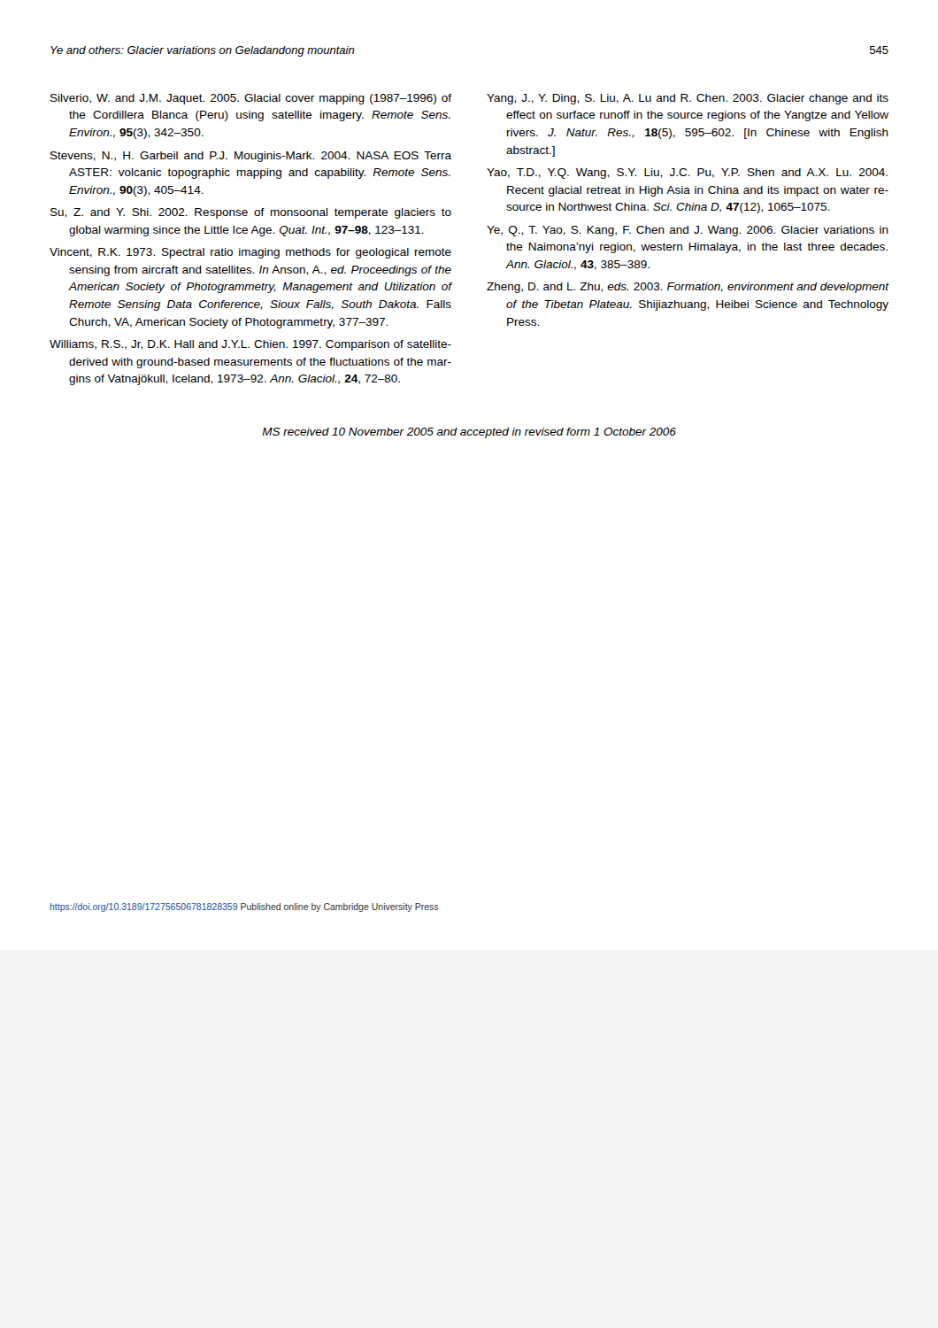Ye and others: Glacier variations on Geladandong mountain 545
Silverio, W. and J.M. Jaquet. 2005. Glacial cover mapping (1987–1996) of the Cordillera Blanca (Peru) using satellite imagery. Remote Sens. Environ., 95(3), 342–350.
Stevens, N., H. Garbeil and P.J. Mouginis-Mark. 2004. NASA EOS Terra ASTER: volcanic topographic mapping and capability. Remote Sens. Environ., 90(3), 405–414.
Su, Z. and Y. Shi. 2002. Response of monsoonal temperate glaciers to global warming since the Little Ice Age. Quat. Int., 97–98, 123–131.
Vincent, R.K. 1973. Spectral ratio imaging methods for geological remote sensing from aircraft and satellites. In Anson, A., ed. Proceedings of the American Society of Photogrammetry, Management and Utilization of Remote Sensing Data Conference, Sioux Falls, South Dakota. Falls Church, VA, American Society of Photogrammetry, 377–397.
Williams, R.S., Jr, D.K. Hall and J.Y.L. Chien. 1997. Comparison of satellite-derived with ground-based measurements of the fluctuations of the margins of Vatnajökull, Iceland, 1973–92. Ann. Glaciol., 24, 72–80.
Yang, J., Y. Ding, S. Liu, A. Lu and R. Chen. 2003. Glacier change and its effect on surface runoff in the source regions of the Yangtze and Yellow rivers. J. Natur. Res., 18(5), 595–602. [In Chinese with English abstract.]
Yao, T.D., Y.Q. Wang, S.Y. Liu, J.C. Pu, Y.P. Shen and A.X. Lu. 2004. Recent glacial retreat in High Asia in China and its impact on water resource in Northwest China. Sci. China D, 47(12), 1065–1075.
Ye, Q., T. Yao, S. Kang, F. Chen and J. Wang. 2006. Glacier variations in the Naimona’nyi region, western Himalaya, in the last three decades. Ann. Glaciol., 43, 385–389.
Zheng, D. and L. Zhu, eds. 2003. Formation, environment and development of the Tibetan Plateau. Shijiazhuang, Heibei Science and Technology Press.
MS received 10 November 2005 and accepted in revised form 1 October 2006
https://doi.org/10.3189/172756506781828359 Published online by Cambridge University Press